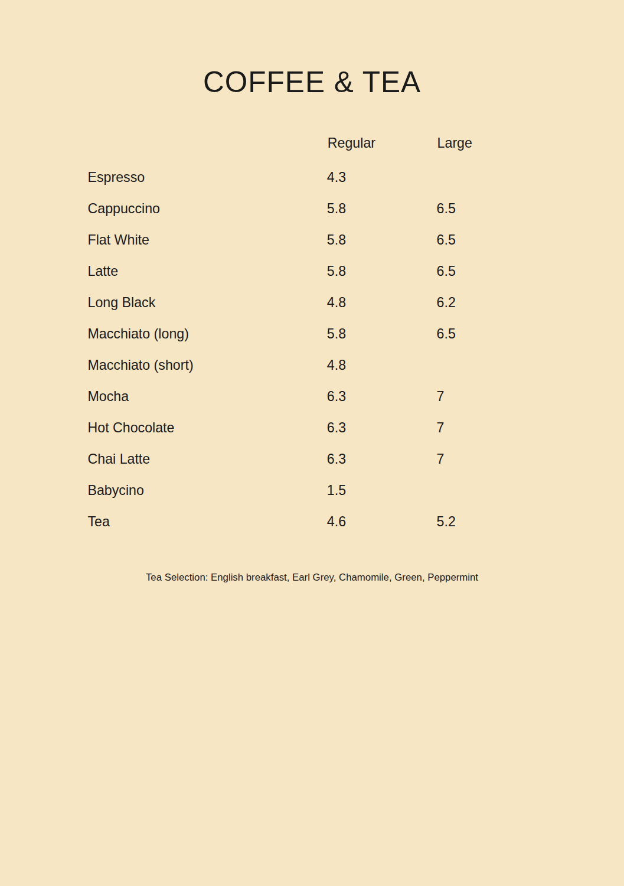COFFEE & TEA
| | Regular | Large |
| --- | --- | --- |
| Espresso | 4.3 | |
| Cappuccino | 5.8 | 6.5 |
| Flat White | 5.8 | 6.5 |
| Latte | 5.8 | 6.5 |
| Long Black | 4.8 | 6.2 |
| Macchiato (long) | 5.8 | 6.5 |
| Macchiato (short) | 4.8 | |
| Mocha | 6.3 | 7 |
| Hot Chocolate | 6.3 | 7 |
| Chai Latte | 6.3 | 7 |
| Babycino | 1.5 | |
| Tea | 4.6 | 5.2 |
Tea Selection: English breakfast, Earl Grey, Chamomile, Green, Peppermint